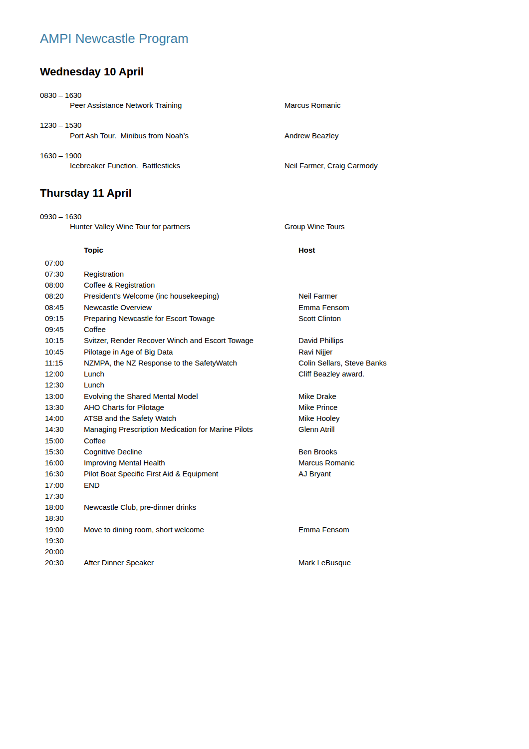AMPI Newcastle Program
Wednesday 10 April
0830 – 1630
Peer Assistance Network Training Marcus Romanic
1230 – 1530
Port Ash Tour. Minibus from Noah’s Andrew Beazley
1630 – 1900
Icebreaker Function. Battlesticks Neil Farmer, Craig Carmody
Thursday 11 April
0930 – 1630
Hunter Valley Wine Tour for partners Group Wine Tours
| | Topic | Host |
| 07:00 | | |
| 07:30 | Registration | |
| 08:00 | Coffee & Registration | |
| 08:20 | President's Welcome (inc housekeeping) | Neil Farmer |
| 08:45 | Newcastle Overview | Emma Fensom |
| 09:15 | Preparing Newcastle for Escort Towage | Scott Clinton |
| 09:45 | Coffee | |
| 10:15 | Svitzer, Render Recover Winch and Escort Towage | David Phillips |
| 10:45 | Pilotage in Age of Big Data | Ravi Nijjer |
| 11:15 | NZMPA, the NZ Response to the SafetyWatch | Colin Sellars, Steve Banks |
| 12:00 | Lunch | Cliff Beazley award. |
| 12:30 | Lunch | |
| 13:00 | Evolving the Shared Mental Model | Mike Drake |
| 13:30 | AHO Charts for Pilotage | Mike Prince |
| 14:00 | ATSB and the Safety Watch | Mike Hooley |
| 14:30 | Managing Prescription Medication for Marine Pilots | Glenn Atrill |
| 15:00 | Coffee | |
| 15:30 | Cognitive Decline | Ben Brooks |
| 16:00 | Improving Mental Health | Marcus Romanic |
| 16:30 | Pilot Boat Specific First Aid & Equipment | AJ Bryant |
| 17:00 | END | |
| 17:30 | | |
| 18:00 | Newcastle Club, pre-dinner drinks | |
| 18:30 | | |
| 19:00 | Move to dining room, short welcome | Emma Fensom |
| 19:30 | | |
| 20:00 | | |
| 20:30 | After Dinner Speaker | Mark LeBusque |